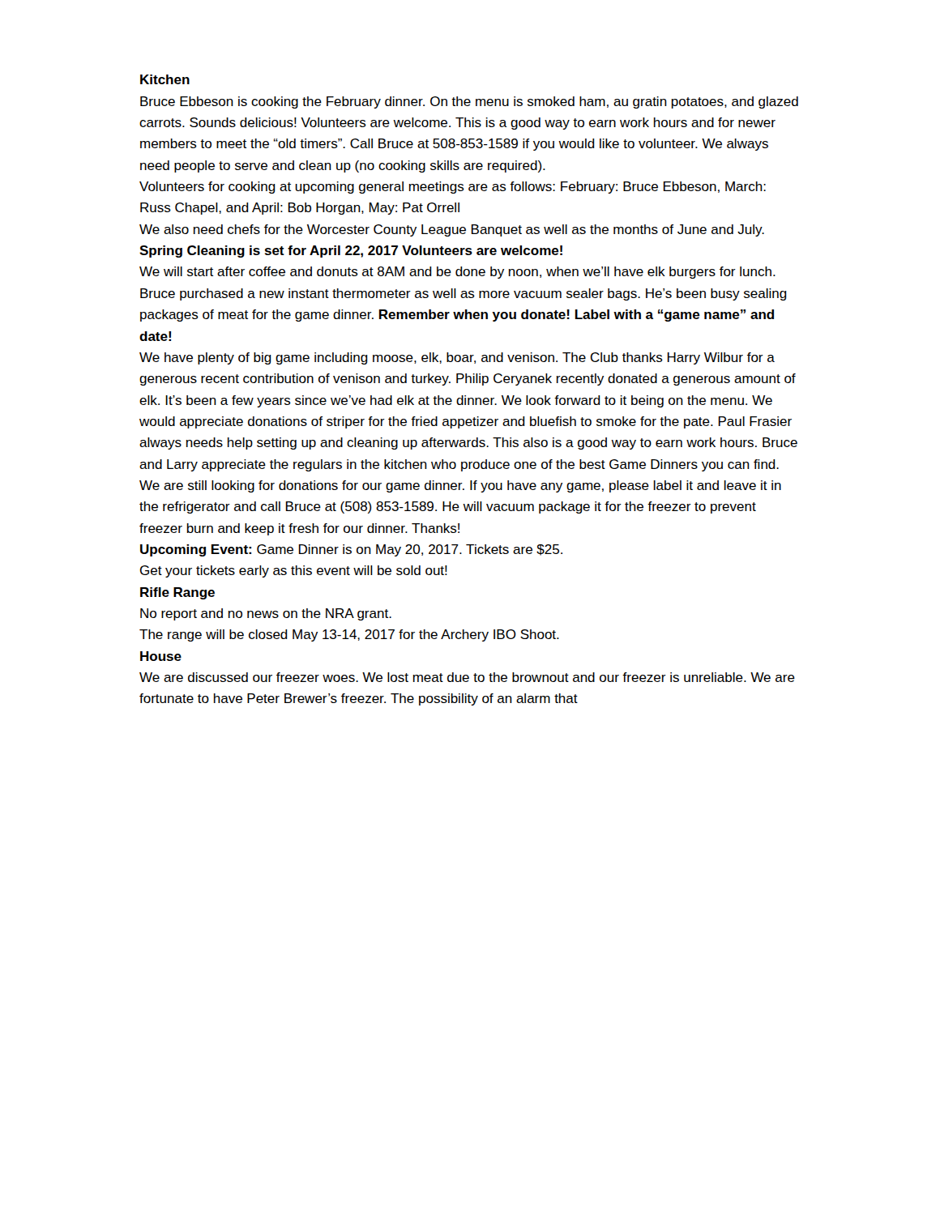Kitchen
Bruce Ebbeson is cooking the February dinner. On the menu is smoked ham, au gratin potatoes, and glazed carrots. Sounds delicious! Volunteers are welcome. This is a good way to earn work hours and for newer members to meet the “old timers”. Call Bruce at 508-853-1589 if you would like to volunteer. We always need people to serve and clean up (no cooking skills are required).
Volunteers for cooking at upcoming general meetings are as follows: February: Bruce Ebbeson, March: Russ Chapel, and April: Bob Horgan, May: Pat Orrell
We also need chefs for the Worcester County League Banquet as well as the months of June and July.
Spring Cleaning is set for April 22, 2017 Volunteers are welcome!
We will start after coffee and donuts at 8AM and be done by noon, when we’ll have elk burgers for lunch.
Bruce purchased a new instant thermometer as well as more vacuum sealer bags. He’s been busy sealing packages of meat for the game dinner. Remember when you donate! Label with a “game name” and date!
We have plenty of big game including moose, elk, boar, and venison. The Club thanks Harry Wilbur for a generous recent contribution of venison and turkey. Philip Ceryanek recently donated a generous amount of elk. It’s been a few years since we’ve had elk at the dinner. We look forward to it being on the menu. We would appreciate donations of striper for the fried appetizer and bluefish to smoke for the pate. Paul Frasier always needs help setting up and cleaning up afterwards. This also is a good way to earn work hours. Bruce and Larry appreciate the regulars in the kitchen who produce one of the best Game Dinners you can find.
We are still looking for donations for our game dinner. If you have any game, please label it and leave it in the refrigerator and call Bruce at (508) 853-1589. He will vacuum package it for the freezer to prevent freezer burn and keep it fresh for our dinner. Thanks!
Upcoming Event: Game Dinner is on May 20, 2017. Tickets are $25.
Get your tickets early as this event will be sold out!
Rifle Range
No report and no news on the NRA grant.
The range will be closed May 13-14, 2017 for the Archery IBO Shoot.
House
We are discussed our freezer woes. We lost meat due to the brownout and our freezer is unreliable. We are fortunate to have Peter Brewer’s freezer. The possibility of an alarm that